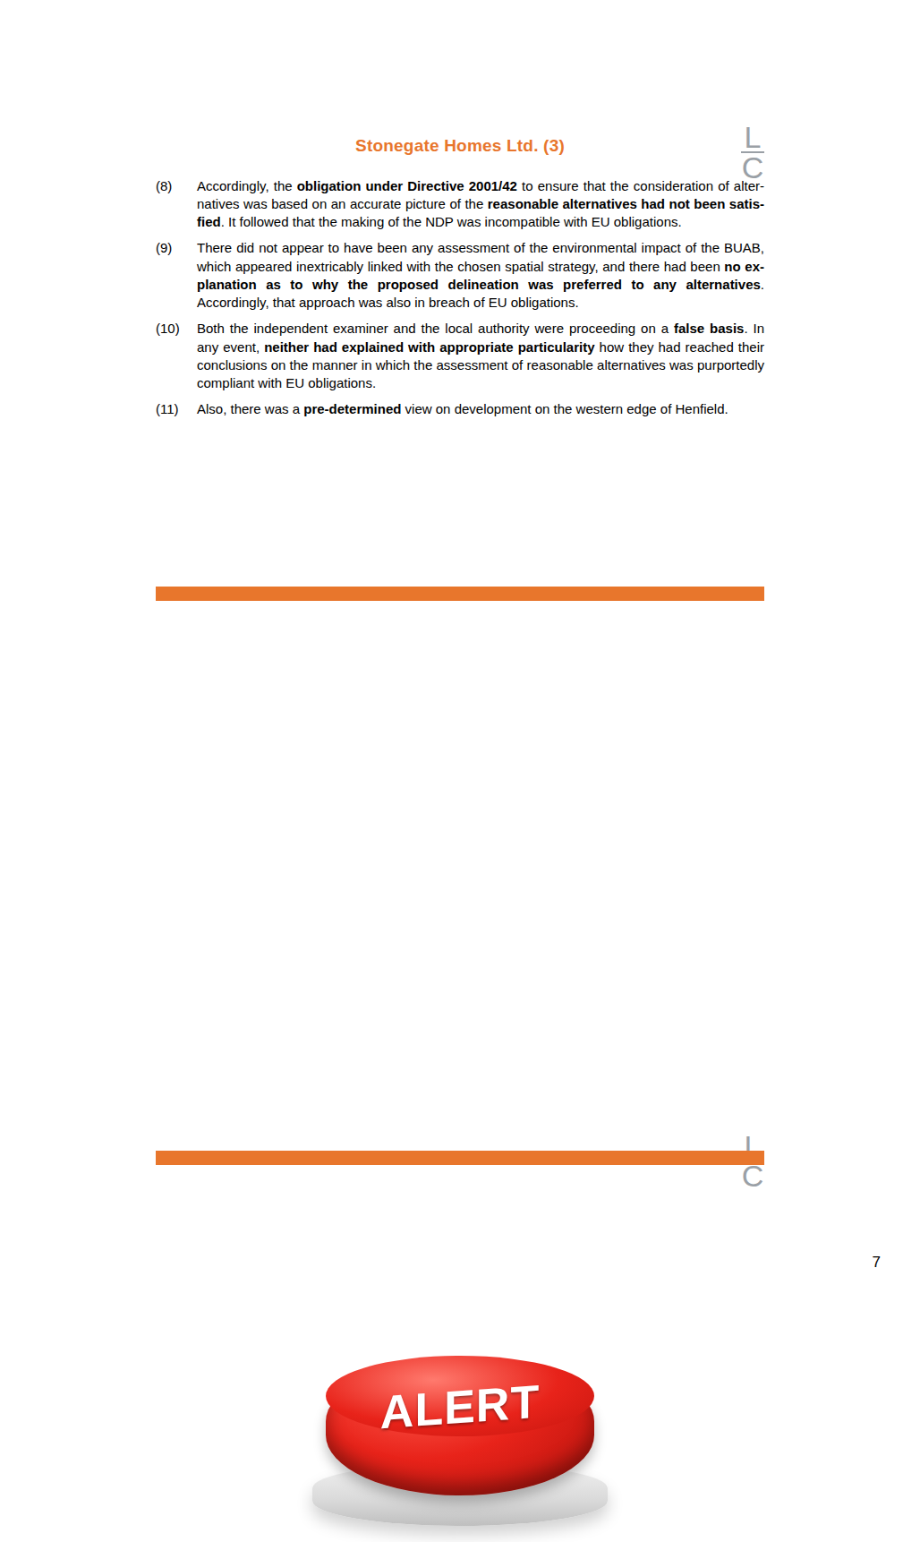L C
Stonegate Homes Ltd. (3)
(8) Accordingly, the obligation under Directive 2001/42 to ensure that the consideration of alternatives was based on an accurate picture of the reasonable alternatives had not been satisfied. It followed that the making of the NDP was incompatible with EU obligations.
(9) There did not appear to have been any assessment of the environmental impact of the BUAB, which appeared inextricably linked with the chosen spatial strategy, and there had been no explanation as to why the proposed delineation was preferred to any alternatives. Accordingly, that approach was also in breach of EU obligations.
(10) Both the independent examiner and the local authority were proceeding on a false basis. In any event, neither had explained with appropriate particularity how they had reached their conclusions on the manner in which the assessment of reasonable alternatives was purportedly compliant with EU obligations.
(11) Also, there was a pre-determined view on development on the western edge of Henfield.
L C
ALERT
7